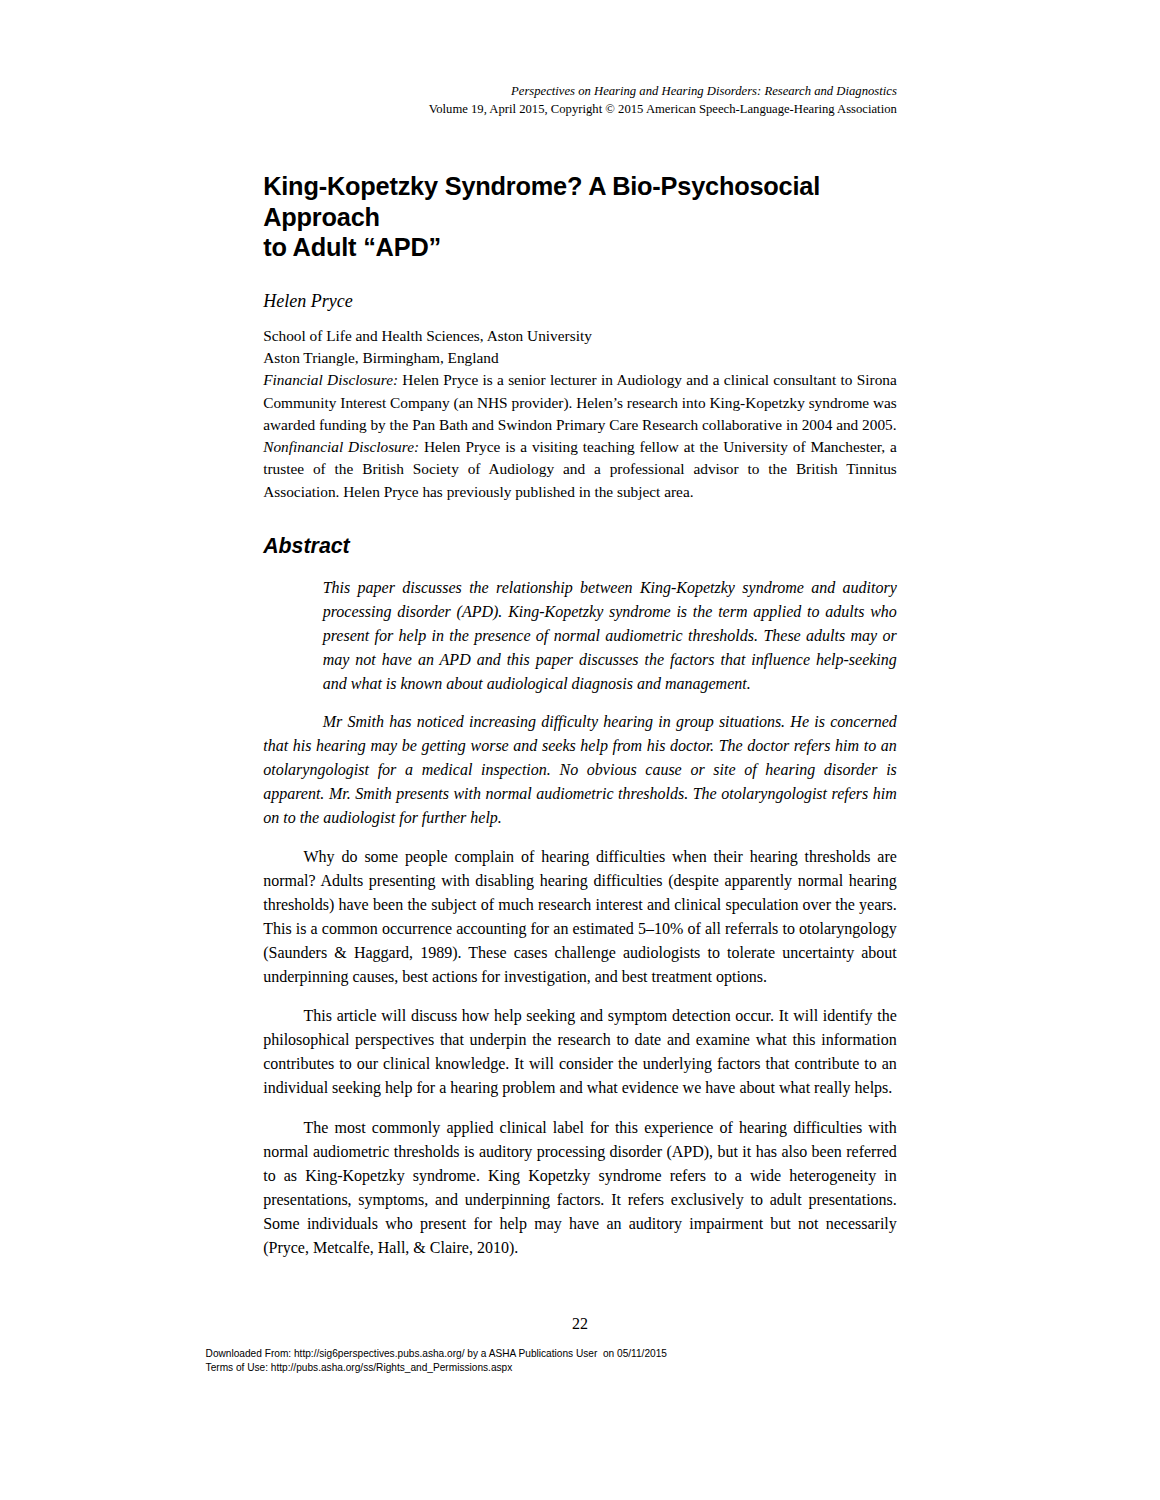Perspectives on Hearing and Hearing Disorders: Research and Diagnostics
Volume 19, April 2015, Copyright © 2015 American Speech-Language-Hearing Association
King-Kopetzky Syndrome? A Bio-Psychosocial Approach
to Adult “APD”
Helen Pryce
School of Life and Health Sciences, Aston University
Aston Triangle, Birmingham, England
Financial Disclosure: Helen Pryce is a senior lecturer in Audiology and a clinical consultant to Sirona Community Interest Company (an NHS provider). Helen’s research into King-Kopetzky syndrome was awarded funding by the Pan Bath and Swindon Primary Care Research collaborative in 2004 and 2005.
Nonfinancial Disclosure: Helen Pryce is a visiting teaching fellow at the University of Manchester, a trustee of the British Society of Audiology and a professional advisor to the British Tinnitus Association. Helen Pryce has previously published in the subject area.
Abstract
This paper discusses the relationship between King-Kopetzky syndrome and auditory processing disorder (APD). King-Kopetzky syndrome is the term applied to adults who present for help in the presence of normal audiometric thresholds. These adults may or may not have an APD and this paper discusses the factors that influence help-seeking and what is known about audiological diagnosis and management.
Mr Smith has noticed increasing difficulty hearing in group situations. He is concerned that his hearing may be getting worse and seeks help from his doctor. The doctor refers him to an otolaryngologist for a medical inspection. No obvious cause or site of hearing disorder is apparent. Mr. Smith presents with normal audiometric thresholds. The otolaryngologist refers him on to the audiologist for further help.
Why do some people complain of hearing difficulties when their hearing thresholds are normal? Adults presenting with disabling hearing difficulties (despite apparently normal hearing thresholds) have been the subject of much research interest and clinical speculation over the years. This is a common occurrence accounting for an estimated 5–10% of all referrals to otolaryngology (Saunders & Haggard, 1989). These cases challenge audiologists to tolerate uncertainty about underpinning causes, best actions for investigation, and best treatment options.
This article will discuss how help seeking and symptom detection occur. It will identify the philosophical perspectives that underpin the research to date and examine what this information contributes to our clinical knowledge. It will consider the underlying factors that contribute to an individual seeking help for a hearing problem and what evidence we have about what really helps.
The most commonly applied clinical label for this experience of hearing difficulties with normal audiometric thresholds is auditory processing disorder (APD), but it has also been referred to as King-Kopetzky syndrome. King Kopetzky syndrome refers to a wide heterogeneity in presentations, symptoms, and underpinning factors. It refers exclusively to adult presentations. Some individuals who present for help may have an auditory impairment but not necessarily (Pryce, Metcalfe, Hall, & Claire, 2010).
22
Downloaded From: http://sig6perspectives.pubs.asha.org/ by a ASHA Publications User on 05/11/2015
Terms of Use: http://pubs.asha.org/ss/Rights_and_Permissions.aspx